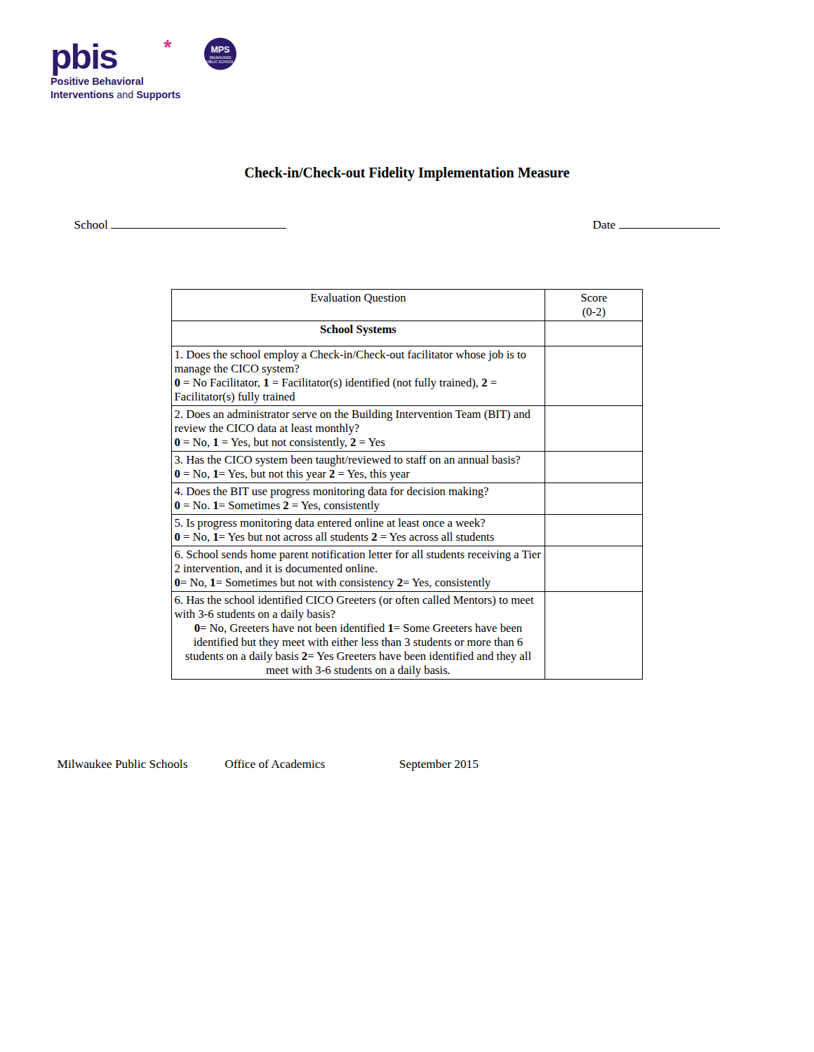pbis * MPS MILWAUKEE PUBLIC SCHOOLS Positive Behavioral Interventions and Supports
Check-in/Check-out Fidelity Implementation Measure
School
Date
| Evaluation Question | Score (0-2) |
| --- | --- |
| School Systems | |
| 1. Does the school employ a Check-in/Check-out facilitator whose job is to manage the CICO system? 0 = No Facilitator, 1 = Facilitator(s) identified (not fully trained), 2 = Facilitator(s) fully trained | |
| 2. Does an administrator serve on the Building Intervention Team (BIT) and review the CICO data at least monthly? 0 = No, 1 = Yes, but not consistently, 2 = Yes | |
| 3. Has the CICO system been taught/reviewed to staff on an annual basis? 0 = No, 1 = Yes, but not this year 2 = Yes, this year | |
| 4. Does the BIT use progress monitoring data for decision making? 0 = No. 1 = Sometimes 2 = Yes, consistently | |
| 5. Is progress monitoring data entered online at least once a week? 0 = No, 1 = Yes but not across all students 2 = Yes across all students | |
| 6. School sends home parent notification letter for all students receiving a Tier 2 intervention, and it is documented online. 0 = No, 1 = Sometimes but not with consistency 2 = Yes, consistently | |
| 6. Has the school identified CICO Greeters (or often called Mentors) to meet with 3-6 students on a daily basis? 0 = No, Greeters have not been identified 1 = Some Greeters have been identified but they meet with either less than 3 students or more than 6 students on a daily basis 2 = Yes Greeters have been identified and they all meet with 3-6 students on a daily basis. | |
Milwaukee Public Schools Office of Academics September 2015